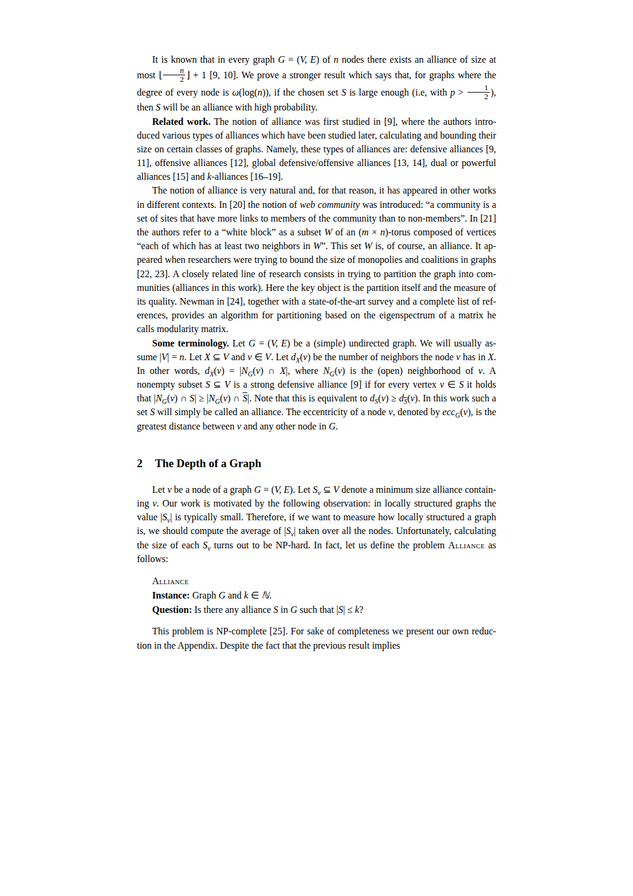It is known that in every graph G = (V, E) of n nodes there exists an alliance of size at most ⌊n 2⌋ + 1 [9, 10]. We prove a stronger result which says that, for graphs where the degree of every node is ω(log(n)), if the chosen set S is large enough (i.e, with p > 12), then S will be an alliance with high probability.
Related work. The notion of alliance was first studied in [9], where the authors introduced various types of alliances which have been studied later, calculating and bounding their size on certain classes of graphs. Namely, these types of alliances are: defensive alliances [9, 11], offensive alliances [12], global defensive/offensive alliances [13, 14], dual or powerful alliances [15] and k-alliances [16–19].
The notion of alliance is very natural and, for that reason, it has appeared in other works in different contexts. In [20] the notion of web community was introduced: “a community is a set of sites that have more links to members of the community than to non-members”. In [21] the authors refer to a “white block” as a subset W of an (m × n)-torus composed of vertices “each of which has at least two neighbors in W”. This set W is, of course, an alliance. It appeared when researchers were trying to bound the size of monopolies and coalitions in graphs [22, 23]. A closely related line of research consists in trying to partition the graph into communities (alliances in this work). Here the key object is the partition itself and the measure of its quality. Newman in [24], together with a state-of-the-art survey and a complete list of references, provides an algorithm for partitioning based on the eigenspectrum of a matrix he calls modularity matrix.
Some terminology. Let G = (V, E) be a (simple) undirected graph. We will usually assume |V| = n. Let X ⊆ V and v ∈ V. Let dX(v) be the number of neighbors the node v has in X. In other words, dX(v) = |NG(v) ∩ X|, where NG(v) is the (open) neighborhood of v. A nonempty subset S ⊆ V is a strong defensive alliance [9] if for every vertex v ∈ S it holds that |NG(v) ∩ S| ≥ |NG(v) ∩ S|. Note that this is equivalent to dS(v) ≥ dS(v). In this work such a set S will simply be called an alliance. The eccentricity of a node v, denoted by eccG(v), is the greatest distance between v and any other node in G.
2 The Depth of a Graph
Let v be a node of a graph G = (V, E). Let Sv ⊆ V denote a minimum size alliance containing v. Our work is motivated by the following observation: in locally structured graphs the value |Sv| is typically small. Therefore, if we want to measure how locally structured a graph is, we should compute the average of |Sv| taken over all the nodes. Unfortunately, calculating the size of each Sv turns out to be NP-hard. In fact, let us define the problem Alliance as follows:
Alliance
Instance: Graph G and k ∈ ℕ.
Question: Is there any alliance S in G such that |S| ≤ k?
This problem is NP-complete [25]. For sake of completeness we present our own reduction in the Appendix. Despite the fact that the previous result implies